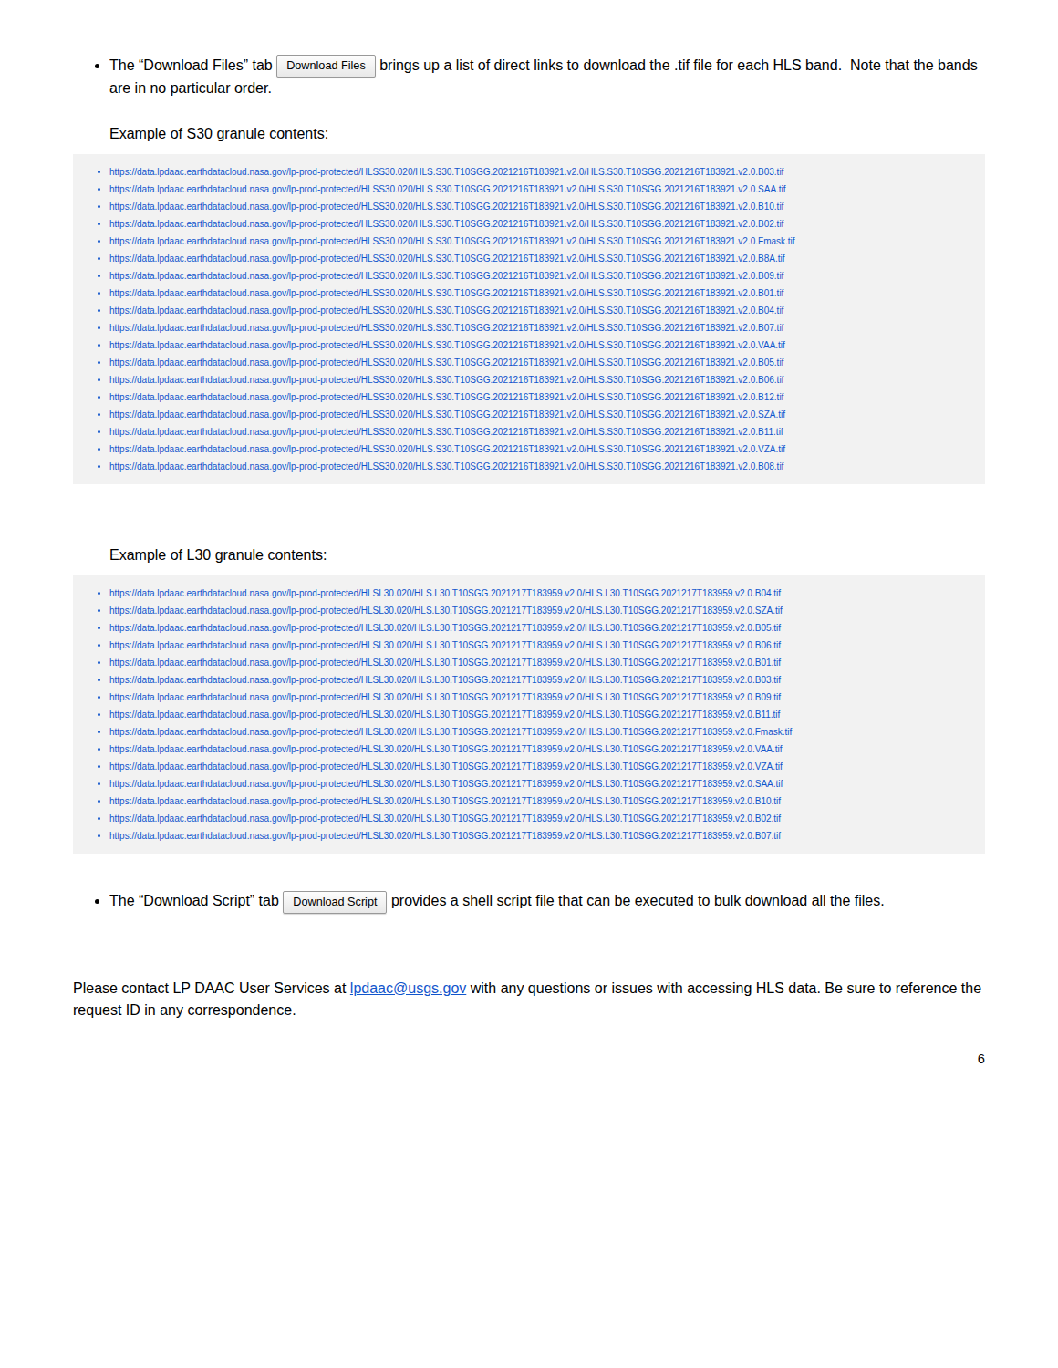The “Download Files” tab Download Files brings up a list of direct links to download the .tif file for each HLS band. Note that the bands are in no particular order.
Example of S30 granule contents:
https://data.lpdaac.earthdatacloud.nasa.gov/lp-prod-protected/HLSS30.020/HLS.S30.T10SGG.2021216T183921.v2.0/HLS.S30.T10SGG.2021216T183921.v2.0.B03.tif
https://data.lpdaac.earthdatacloud.nasa.gov/lp-prod-protected/HLSS30.020/HLS.S30.T10SGG.2021216T183921.v2.0/HLS.S30.T10SGG.2021216T183921.v2.0.SAA.tif
https://data.lpdaac.earthdatacloud.nasa.gov/lp-prod-protected/HLSS30.020/HLS.S30.T10SGG.2021216T183921.v2.0/HLS.S30.T10SGG.2021216T183921.v2.0.B10.tif
https://data.lpdaac.earthdatacloud.nasa.gov/lp-prod-protected/HLSS30.020/HLS.S30.T10SGG.2021216T183921.v2.0/HLS.S30.T10SGG.2021216T183921.v2.0.B02.tif
https://data.lpdaac.earthdatacloud.nasa.gov/lp-prod-protected/HLSS30.020/HLS.S30.T10SGG.2021216T183921.v2.0/HLS.S30.T10SGG.2021216T183921.v2.0.Fmask.tif
https://data.lpdaac.earthdatacloud.nasa.gov/lp-prod-protected/HLSS30.020/HLS.S30.T10SGG.2021216T183921.v2.0/HLS.S30.T10SGG.2021216T183921.v2.0.B8A.tif
https://data.lpdaac.earthdatacloud.nasa.gov/lp-prod-protected/HLSS30.020/HLS.S30.T10SGG.2021216T183921.v2.0/HLS.S30.T10SGG.2021216T183921.v2.0.B09.tif
https://data.lpdaac.earthdatacloud.nasa.gov/lp-prod-protected/HLSS30.020/HLS.S30.T10SGG.2021216T183921.v2.0/HLS.S30.T10SGG.2021216T183921.v2.0.B01.tif
https://data.lpdaac.earthdatacloud.nasa.gov/lp-prod-protected/HLSS30.020/HLS.S30.T10SGG.2021216T183921.v2.0/HLS.S30.T10SGG.2021216T183921.v2.0.B04.tif
https://data.lpdaac.earthdatacloud.nasa.gov/lp-prod-protected/HLSS30.020/HLS.S30.T10SGG.2021216T183921.v2.0/HLS.S30.T10SGG.2021216T183921.v2.0.B07.tif
https://data.lpdaac.earthdatacloud.nasa.gov/lp-prod-protected/HLSS30.020/HLS.S30.T10SGG.2021216T183921.v2.0/HLS.S30.T10SGG.2021216T183921.v2.0.VAA.tif
https://data.lpdaac.earthdatacloud.nasa.gov/lp-prod-protected/HLSS30.020/HLS.S30.T10SGG.2021216T183921.v2.0/HLS.S30.T10SGG.2021216T183921.v2.0.B05.tif
https://data.lpdaac.earthdatacloud.nasa.gov/lp-prod-protected/HLSS30.020/HLS.S30.T10SGG.2021216T183921.v2.0/HLS.S30.T10SGG.2021216T183921.v2.0.B06.tif
https://data.lpdaac.earthdatacloud.nasa.gov/lp-prod-protected/HLSS30.020/HLS.S30.T10SGG.2021216T183921.v2.0/HLS.S30.T10SGG.2021216T183921.v2.0.B12.tif
https://data.lpdaac.earthdatacloud.nasa.gov/lp-prod-protected/HLSS30.020/HLS.S30.T10SGG.2021216T183921.v2.0/HLS.S30.T10SGG.2021216T183921.v2.0.SZA.tif
https://data.lpdaac.earthdatacloud.nasa.gov/lp-prod-protected/HLSS30.020/HLS.S30.T10SGG.2021216T183921.v2.0/HLS.S30.T10SGG.2021216T183921.v2.0.B11.tif
https://data.lpdaac.earthdatacloud.nasa.gov/lp-prod-protected/HLSS30.020/HLS.S30.T10SGG.2021216T183921.v2.0/HLS.S30.T10SGG.2021216T183921.v2.0.VZA.tif
https://data.lpdaac.earthdatacloud.nasa.gov/lp-prod-protected/HLSS30.020/HLS.S30.T10SGG.2021216T183921.v2.0/HLS.S30.T10SGG.2021216T183921.v2.0.B08.tif
Example of L30 granule contents:
https://data.lpdaac.earthdatacloud.nasa.gov/lp-prod-protected/HLSL30.020/HLS.L30.T10SGG.2021217T183959.v2.0/HLS.L30.T10SGG.2021217T183959.v2.0.B04.tif
https://data.lpdaac.earthdatacloud.nasa.gov/lp-prod-protected/HLSL30.020/HLS.L30.T10SGG.2021217T183959.v2.0/HLS.L30.T10SGG.2021217T183959.v2.0.SZA.tif
https://data.lpdaac.earthdatacloud.nasa.gov/lp-prod-protected/HLSL30.020/HLS.L30.T10SGG.2021217T183959.v2.0/HLS.L30.T10SGG.2021217T183959.v2.0.B05.tif
https://data.lpdaac.earthdatacloud.nasa.gov/lp-prod-protected/HLSL30.020/HLS.L30.T10SGG.2021217T183959.v2.0/HLS.L30.T10SGG.2021217T183959.v2.0.B06.tif
https://data.lpdaac.earthdatacloud.nasa.gov/lp-prod-protected/HLSL30.020/HLS.L30.T10SGG.2021217T183959.v2.0/HLS.L30.T10SGG.2021217T183959.v2.0.B01.tif
https://data.lpdaac.earthdatacloud.nasa.gov/lp-prod-protected/HLSL30.020/HLS.L30.T10SGG.2021217T183959.v2.0/HLS.L30.T10SGG.2021217T183959.v2.0.B03.tif
https://data.lpdaac.earthdatacloud.nasa.gov/lp-prod-protected/HLSL30.020/HLS.L30.T10SGG.2021217T183959.v2.0/HLS.L30.T10SGG.2021217T183959.v2.0.B09.tif
https://data.lpdaac.earthdatacloud.nasa.gov/lp-prod-protected/HLSL30.020/HLS.L30.T10SGG.2021217T183959.v2.0/HLS.L30.T10SGG.2021217T183959.v2.0.B11.tif
https://data.lpdaac.earthdatacloud.nasa.gov/lp-prod-protected/HLSL30.020/HLS.L30.T10SGG.2021217T183959.v2.0/HLS.L30.T10SGG.2021217T183959.v2.0.Fmask.tif
https://data.lpdaac.earthdatacloud.nasa.gov/lp-prod-protected/HLSL30.020/HLS.L30.T10SGG.2021217T183959.v2.0/HLS.L30.T10SGG.2021217T183959.v2.0.VAA.tif
https://data.lpdaac.earthdatacloud.nasa.gov/lp-prod-protected/HLSL30.020/HLS.L30.T10SGG.2021217T183959.v2.0/HLS.L30.T10SGG.2021217T183959.v2.0.VZA.tif
https://data.lpdaac.earthdatacloud.nasa.gov/lp-prod-protected/HLSL30.020/HLS.L30.T10SGG.2021217T183959.v2.0/HLS.L30.T10SGG.2021217T183959.v2.0.SAA.tif
https://data.lpdaac.earthdatacloud.nasa.gov/lp-prod-protected/HLSL30.020/HLS.L30.T10SGG.2021217T183959.v2.0/HLS.L30.T10SGG.2021217T183959.v2.0.B10.tif
https://data.lpdaac.earthdatacloud.nasa.gov/lp-prod-protected/HLSL30.020/HLS.L30.T10SGG.2021217T183959.v2.0/HLS.L30.T10SGG.2021217T183959.v2.0.B02.tif
https://data.lpdaac.earthdatacloud.nasa.gov/lp-prod-protected/HLSL30.020/HLS.L30.T10SGG.2021217T183959.v2.0/HLS.L30.T10SGG.2021217T183959.v2.0.B07.tif
The “Download Script” tab Download Script provides a shell script file that can be executed to bulk download all the files.
Please contact LP DAAC User Services at lpdaac@usgs.gov with any questions or issues with accessing HLS data. Be sure to reference the request ID in any correspondence.
6